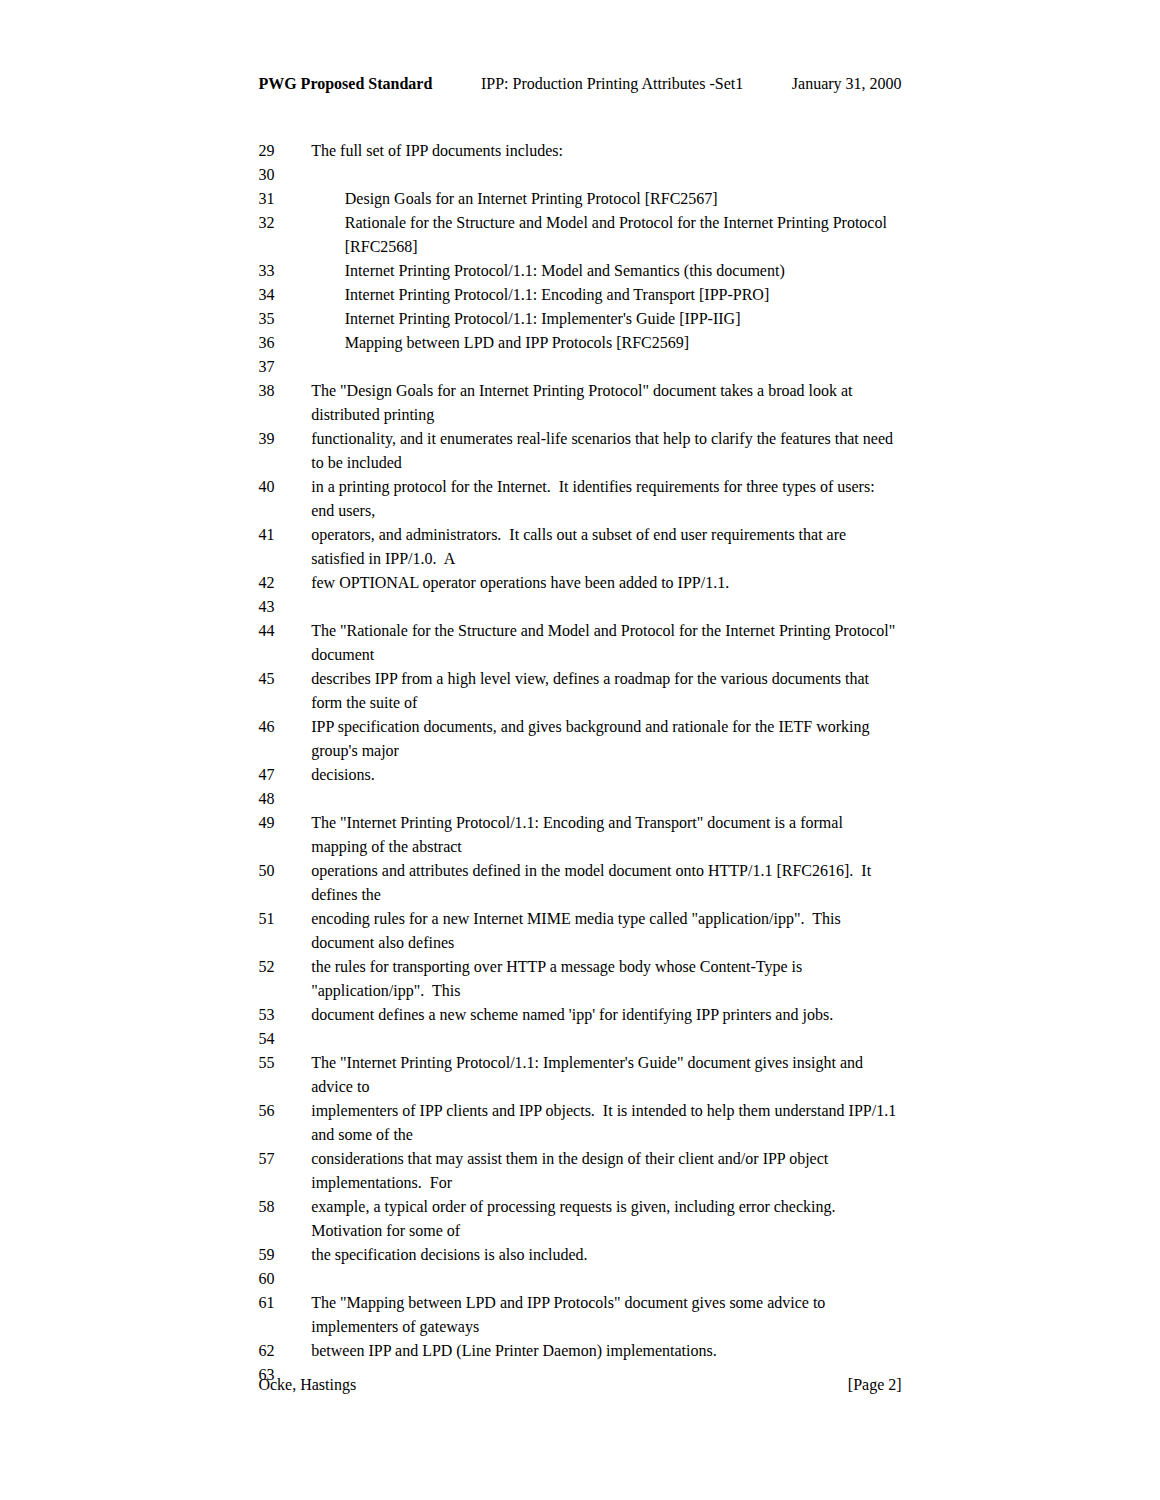PWG Proposed Standard
IPP: Production Printing Attributes -Set1
January 31, 2000
29 The full set of IPP documents includes:
30
31 Design Goals for an Internet Printing Protocol [RFC2567]
32 Rationale for the Structure and Model and Protocol for the Internet Printing Protocol [RFC2568]
33 Internet Printing Protocol/1.1: Model and Semantics (this document)
34 Internet Printing Protocol/1.1: Encoding and Transport [IPP-PRO]
35 Internet Printing Protocol/1.1: Implementer's Guide [IPP-IIG]
36 Mapping between LPD and IPP Protocols [RFC2569]
37
38 The "Design Goals for an Internet Printing Protocol" document takes a broad look at distributed printing
39 functionality, and it enumerates real-life scenarios that help to clarify the features that need to be included
40 in a printing protocol for the Internet. It identifies requirements for three types of users: end users,
41 operators, and administrators. It calls out a subset of end user requirements that are satisfied in IPP/1.0. A
42 few OPTIONAL operator operations have been added to IPP/1.1.
43
44 The "Rationale for the Structure and Model and Protocol for the Internet Printing Protocol" document
45 describes IPP from a high level view, defines a roadmap for the various documents that form the suite of
46 IPP specification documents, and gives background and rationale for the IETF working group's major
47 decisions.
48
49 The "Internet Printing Protocol/1.1: Encoding and Transport" document is a formal mapping of the abstract
50 operations and attributes defined in the model document onto HTTP/1.1 [RFC2616]. It defines the
51 encoding rules for a new Internet MIME media type called "application/ipp". This document also defines
52 the rules for transporting over HTTP a message body whose Content-Type is "application/ipp". This
53 document defines a new scheme named 'ipp' for identifying IPP printers and jobs.
54
55 The "Internet Printing Protocol/1.1: Implementer's Guide" document gives insight and advice to
56 implementers of IPP clients and IPP objects. It is intended to help them understand IPP/1.1 and some of the
57 considerations that may assist them in the design of their client and/or IPP object implementations. For
58 example, a typical order of processing requests is given, including error checking. Motivation for some of
59 the specification decisions is also included.
60
61 The "Mapping between LPD and IPP Protocols" document gives some advice to implementers of gateways
62 between IPP and LPD (Line Printer Daemon) implementations.
63
Ocke, Hastings
[Page 2]